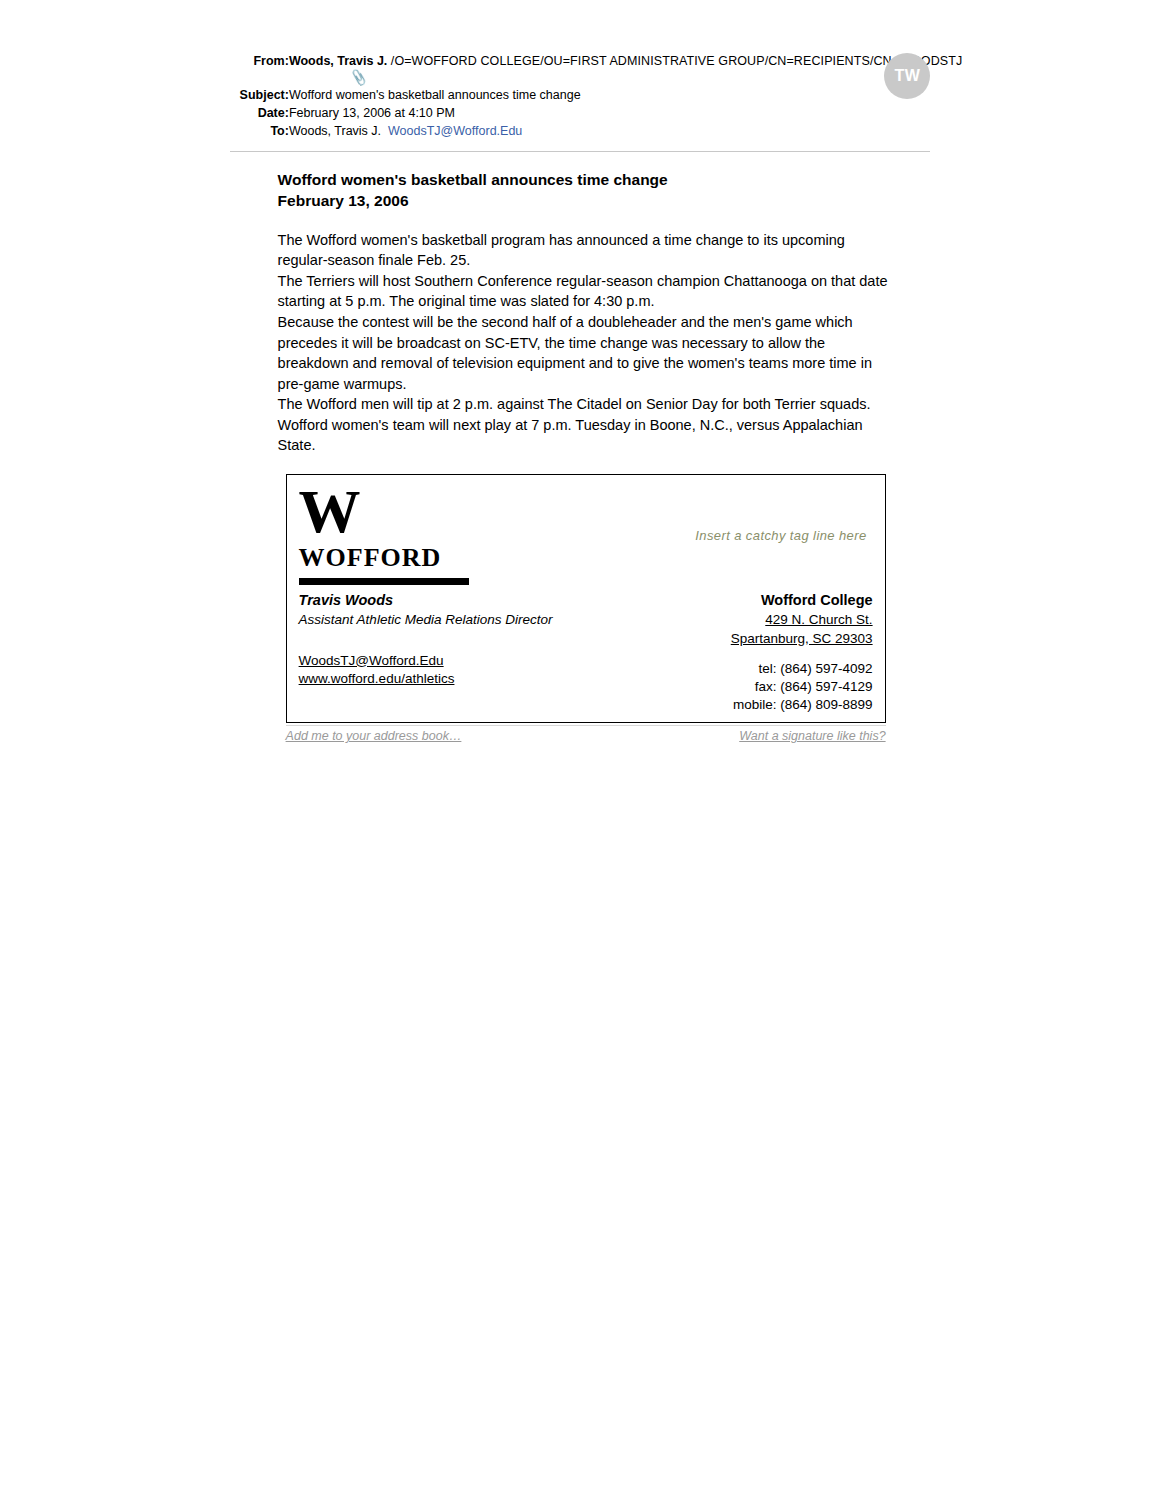TW
| From: | Woods, Travis J. /O=WOFFORD COLLEGE/OU=FIRST ADMINISTRATIVE GROUP/CN=RECIPIENTS/CN=WOODSTJ |
| | 📎 |
| Subject: | Wofford women's basketball announces time change |
| Date: | February 13, 2006 at 4:10 PM |
| To: | Woods, Travis J. WoodsTJ@Wofford.Edu |
Wofford women's basketball announces time change
February 13, 2006
The Wofford women's basketball program has announced a time change to its upcoming regular-season finale Feb. 25.
The Terriers will host Southern Conference regular-season champion Chattanooga on that date starting at 5 p.m. The original time was slated for 4:30 p.m.
Because the contest will be the second half of a doubleheader and the men's game which precedes it will be broadcast on SC-ETV, the time change was necessary to allow the breakdown and removal of television equipment and to give the women's teams more time in pre-game warmups.
The Wofford men will tip at 2 p.m. against The Citadel on Senior Day for both Terrier squads.
Wofford women's team will next play at 7 p.m. Tuesday in Boone, N.C., versus Appalachian State.
W
WOFFORD
Insert a catchy tag line here
Travis Woods
Assistant Athletic Media Relations Director
WoodsTJ@Wofford.Edu www.wofford.edu/athletics
Wofford College
429 N. Church St.
Spartanburg, SC 29303
tel: (864) 597-4092
fax: (864) 597-4129
mobile: (864) 809-8899
Add me to your address book… Want a signature like this?